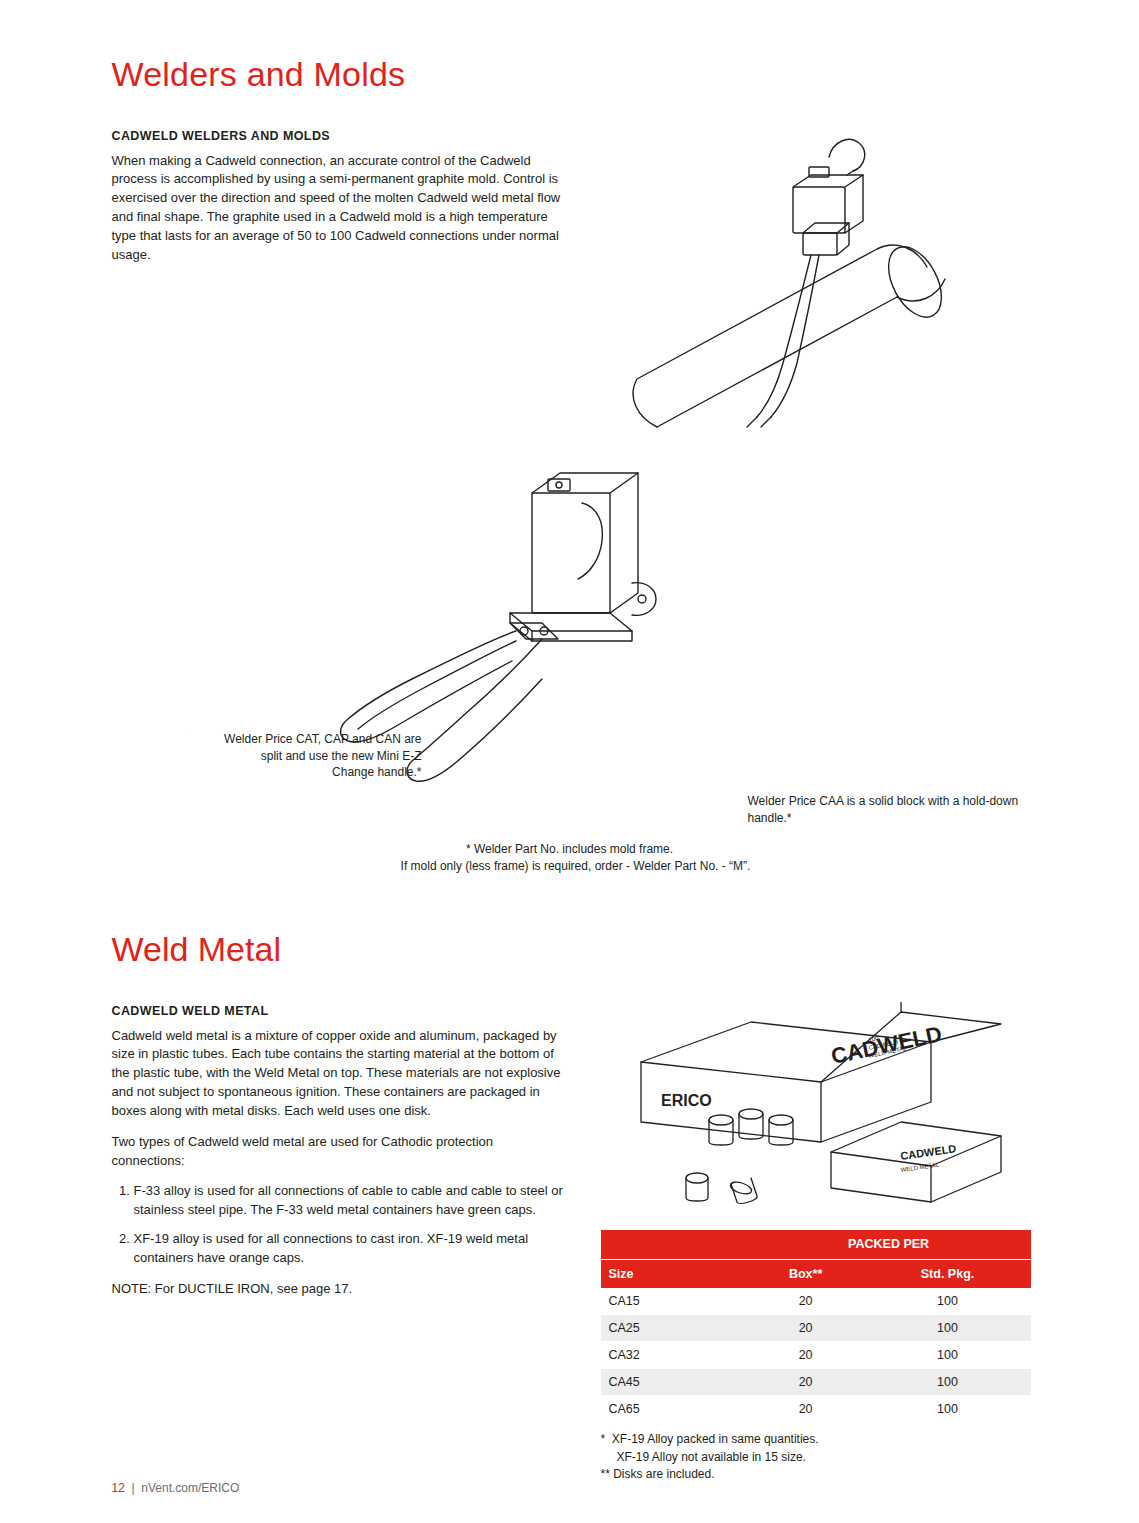Welders and Molds
Cadweld Welders and Molds
When making a Cadweld connection, an accurate control of the Cadweld process is accomplished by using a semi-permanent graphite mold. Control is exercised over the direction and speed of the molten Cadweld weld metal flow and final shape. The graphite used in a Cadweld mold is a high temperature type that lasts for an average of 50 to 100 Cadweld connections under normal usage.
Welder Price CAT, CAP and CAN are split and use the new Mini E-Z Change handle.*
Welder Price CAA is a solid block with a hold-down handle.*
* Welder Part No. includes mold frame. If mold only (less frame) is required, order - Welder Part No. - “M”.
Weld Metal
Cadweld Weld Metal
Cadweld weld metal is a mixture of copper oxide and aluminum, packaged by size in plastic tubes. Each tube contains the starting material at the bottom of the plastic tube, with the Weld Metal on top. These materials are not explosive and not subject to spontaneous ignition. These containers are packaged in boxes along with metal disks. Each weld uses one disk.
Two types of Cadweld weld metal are used for Cathodic protection connections:
F-33 alloy is used for all connections of cable to cable and cable to steel or stainless steel pipe. The F-33 weld metal containers have green caps.
XF-19 alloy is used for all connections to cast iron. XF-19 weld metal containers have orange caps.
NOTE: For DUCTILE IRON, see page 17.
CADWELD ERICO 100 CADWELD WELD METAL CADWELD WELD METAL
| | PACKED PER |
| --- | --- |
| Size | Box** | Std. Pkg. |
| CA15 | 20 | 100 |
| CA25 | 20 | 100 |
| CA32 | 20 | 100 |
| CA45 | 20 | 100 |
| CA65 | 20 | 100 |
* XF-19 Alloy packed in same quantities. XF-19 Alloy not available in 15 size. ** Disks are included.
12 | nVent.com/ERICO